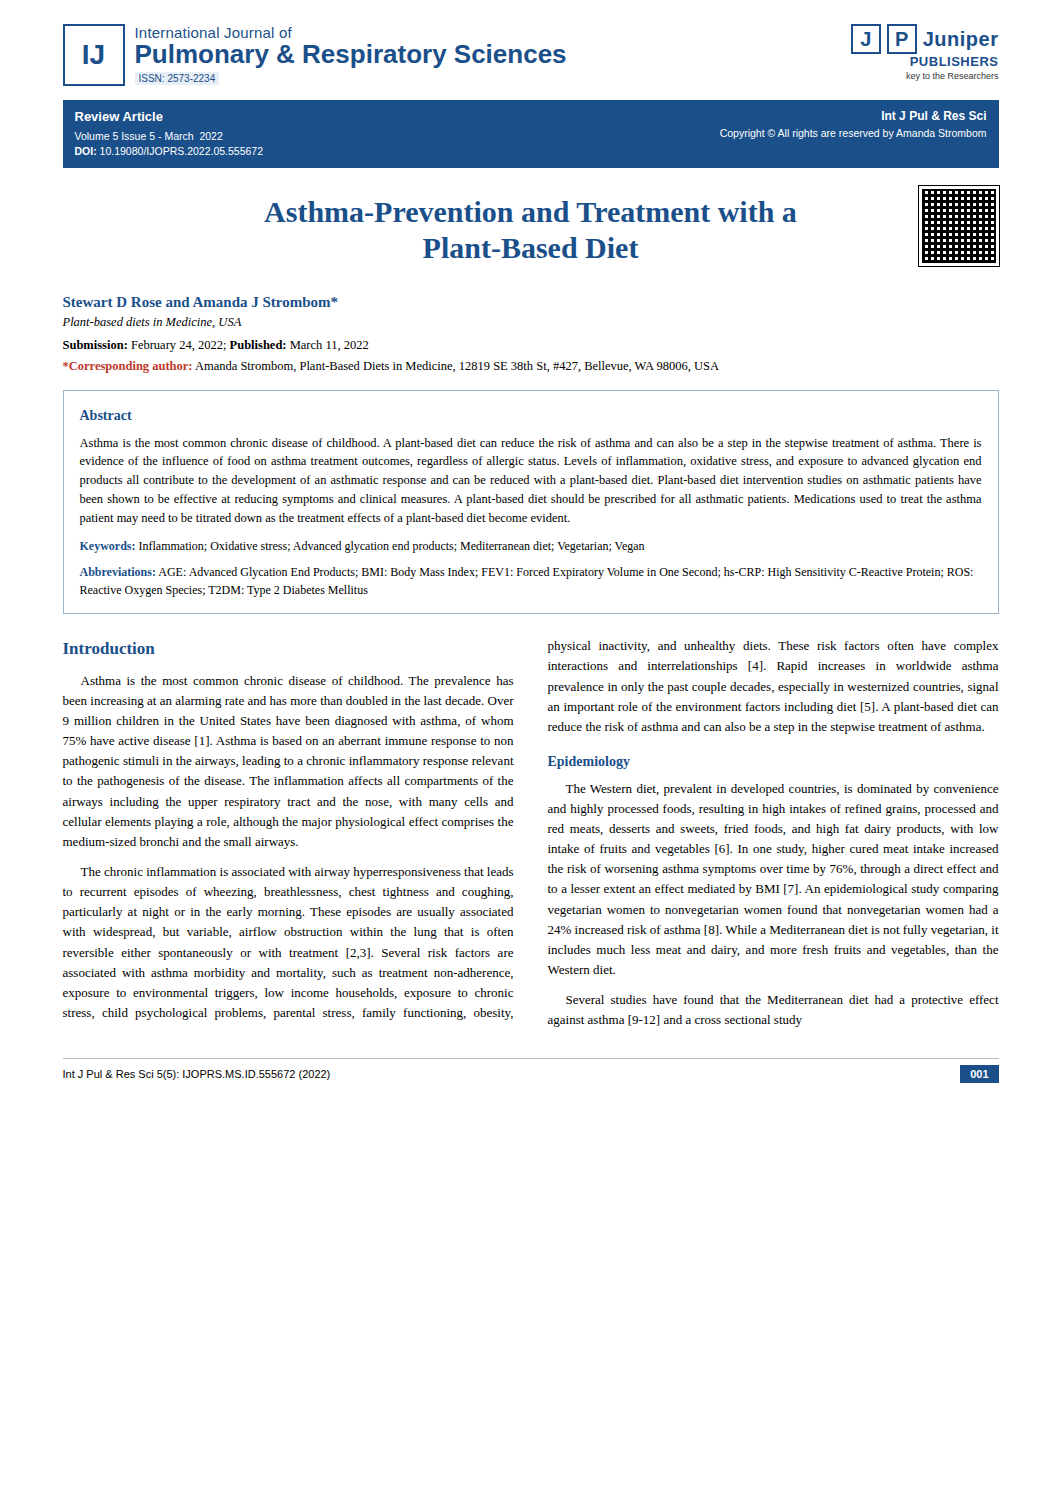IJ
International Journal of
Pulmonary & Respiratory Sciences
ISSN: 2573-2234
JP Juniper
PUBLISHERS
key to the Researchers
Review Article
Volume 5 Issue 5 - March 2022
DOI: 10.19080/IJOPRS.2022.05.555672
Int J Pul & Res Sci
Copyright © All rights are reserved by Amanda Strombom
Asthma-Prevention and Treatment with a
Plant-Based Diet
Stewart D Rose and Amanda J Strombom*
Plant-based diets in Medicine, USA
Submission: February 24, 2022; Published: March 11, 2022
*Corresponding author: Amanda Strombom, Plant-Based Diets in Medicine, 12819 SE 38th St, #427, Bellevue, WA 98006, USA
Abstract
Asthma is the most common chronic disease of childhood. A plant-based diet can reduce the risk of asthma and can also be a step in the stepwise treatment of asthma. There is evidence of the influence of food on asthma treatment outcomes, regardless of allergic status. Levels of inflammation, oxidative stress, and exposure to advanced glycation end products all contribute to the development of an asthmatic response and can be reduced with a plant-based diet. Plant-based diet intervention studies on asthmatic patients have been shown to be effective at reducing symptoms and clinical measures. A plant-based diet should be prescribed for all asthmatic patients. Medications used to treat the asthma patient may need to be titrated down as the treatment effects of a plant-based diet become evident.
Keywords: Inflammation; Oxidative stress; Advanced glycation end products; Mediterranean diet; Vegetarian; Vegan
Abbreviations: AGE: Advanced Glycation End Products; BMI: Body Mass Index; FEV1: Forced Expiratory Volume in One Second; hs-CRP: High Sensitivity C-Reactive Protein; ROS: Reactive Oxygen Species; T2DM: Type 2 Diabetes Mellitus
Introduction
Asthma is the most common chronic disease of childhood. The prevalence has been increasing at an alarming rate and has more than doubled in the last decade. Over 9 million children in the United States have been diagnosed with asthma, of whom 75% have active disease [1]. Asthma is based on an aberrant immune response to non pathogenic stimuli in the airways, leading to a chronic inflammatory response relevant to the pathogenesis of the disease. The inflammation affects all compartments of the airways including the upper respiratory tract and the nose, with many cells and cellular elements playing a role, although the major physiological effect comprises the medium-sized bronchi and the small airways.
The chronic inflammation is associated with airway hyperresponsiveness that leads to recurrent episodes of wheezing, breathlessness, chest tightness and coughing, particularly at night or in the early morning. These episodes are usually associated with widespread, but variable, airflow obstruction within the lung that is often reversible either spontaneously or with treatment [2,3]. Several risk factors are associated with asthma morbidity and mortality, such as treatment non-adherence, exposure to environmental triggers, low income households, exposure to chronic stress, child psychological problems, parental stress, family functioning, obesity, physical inactivity, and unhealthy diets. These risk factors often have complex interactions and interrelationships [4]. Rapid increases in worldwide asthma prevalence in only the past couple decades, especially in westernized countries, signal an important role of the environment factors including diet [5]. A plant-based diet can reduce the risk of asthma and can also be a step in the stepwise treatment of asthma.
Epidemiology
The Western diet, prevalent in developed countries, is dominated by convenience and highly processed foods, resulting in high intakes of refined grains, processed and red meats, desserts and sweets, fried foods, and high fat dairy products, with low intake of fruits and vegetables [6]. In one study, higher cured meat intake increased the risk of worsening asthma symptoms over time by 76%, through a direct effect and to a lesser extent an effect mediated by BMI [7]. An epidemiological study comparing vegetarian women to nonvegetarian women found that nonvegetarian women had a 24% increased risk of asthma [8]. While a Mediterranean diet is not fully vegetarian, it includes much less meat and dairy, and more fresh fruits and vegetables, than the Western diet.
Several studies have found that the Mediterranean diet had a protective effect against asthma [9-12] and a cross sectional study
Int J Pul & Res Sci 5(5): IJOPRS.MS.ID.555672 (2022)
001